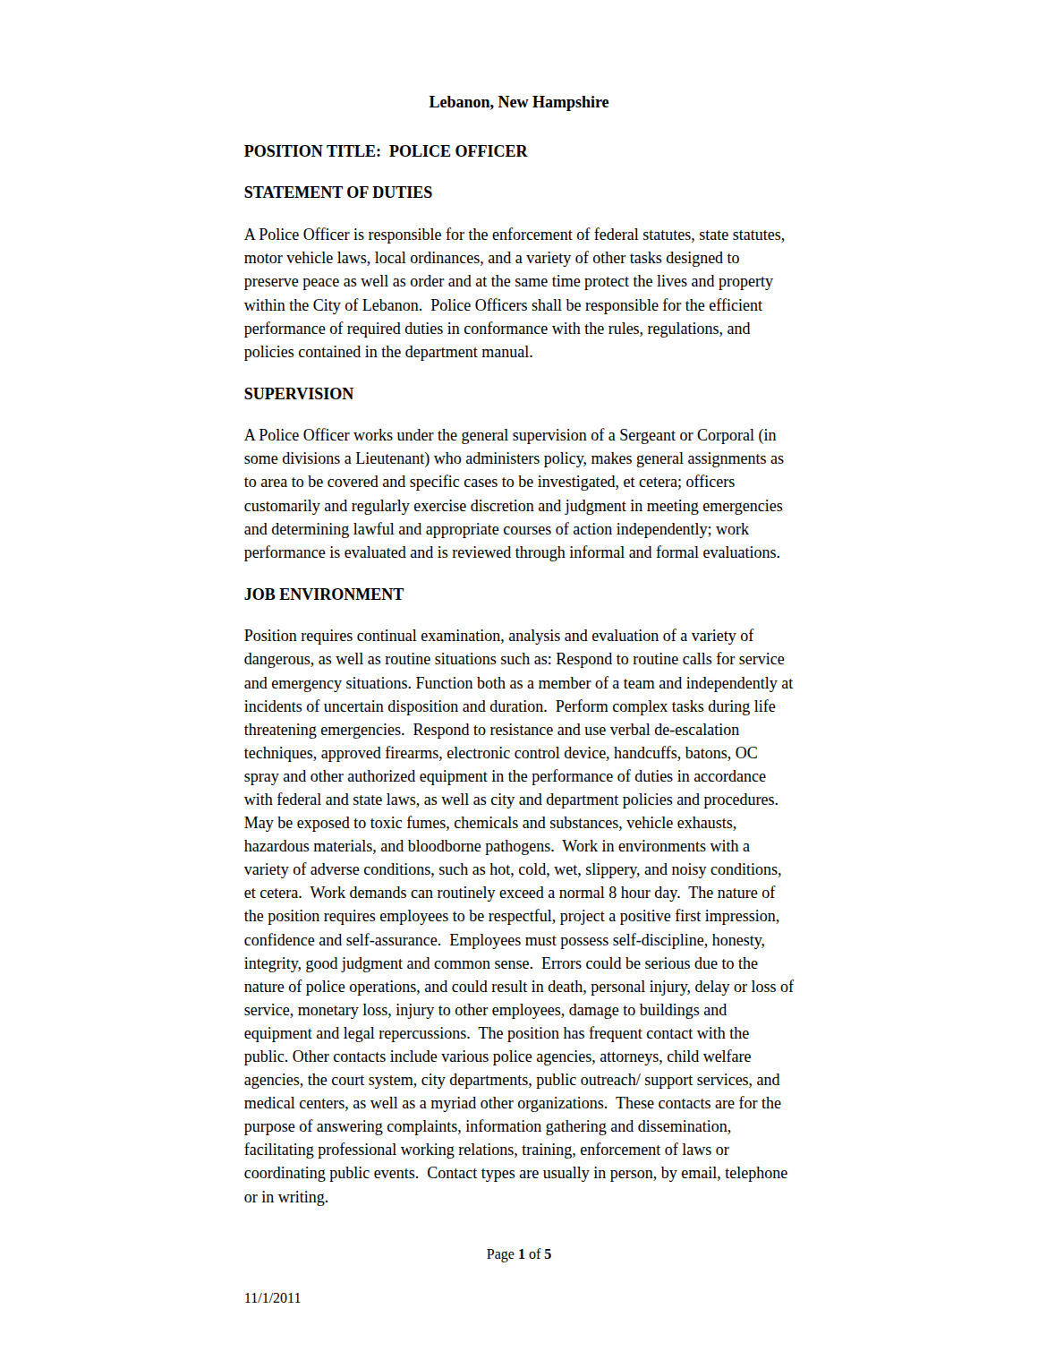Lebanon, New Hampshire
POSITION TITLE: POLICE OFFICER
STATEMENT OF DUTIES
A Police Officer is responsible for the enforcement of federal statutes, state statutes, motor vehicle laws, local ordinances, and a variety of other tasks designed to preserve peace as well as order and at the same time protect the lives and property within the City of Lebanon. Police Officers shall be responsible for the efficient performance of required duties in conformance with the rules, regulations, and policies contained in the department manual.
SUPERVISION
A Police Officer works under the general supervision of a Sergeant or Corporal (in some divisions a Lieutenant) who administers policy, makes general assignments as to area to be covered and specific cases to be investigated, et cetera; officers customarily and regularly exercise discretion and judgment in meeting emergencies and determining lawful and appropriate courses of action independently; work performance is evaluated and is reviewed through informal and formal evaluations.
JOB ENVIRONMENT
Position requires continual examination, analysis and evaluation of a variety of dangerous, as well as routine situations such as: Respond to routine calls for service and emergency situations. Function both as a member of a team and independently at incidents of uncertain disposition and duration. Perform complex tasks during life threatening emergencies. Respond to resistance and use verbal de-escalation techniques, approved firearms, electronic control device, handcuffs, batons, OC spray and other authorized equipment in the performance of duties in accordance with federal and state laws, as well as city and department policies and procedures. May be exposed to toxic fumes, chemicals and substances, vehicle exhausts, hazardous materials, and bloodborne pathogens. Work in environments with a variety of adverse conditions, such as hot, cold, wet, slippery, and noisy conditions, et cetera. Work demands can routinely exceed a normal 8 hour day. The nature of the position requires employees to be respectful, project a positive first impression, confidence and self-assurance. Employees must possess self-discipline, honesty, integrity, good judgment and common sense. Errors could be serious due to the nature of police operations, and could result in death, personal injury, delay or loss of service, monetary loss, injury to other employees, damage to buildings and equipment and legal repercussions. The position has frequent contact with the public. Other contacts include various police agencies, attorneys, child welfare agencies, the court system, city departments, public outreach/ support services, and medical centers, as well as a myriad other organizations. These contacts are for the purpose of answering complaints, information gathering and dissemination, facilitating professional working relations, training, enforcement of laws or coordinating public events. Contact types are usually in person, by email, telephone or in writing.
Page 1 of 5
11/1/2011